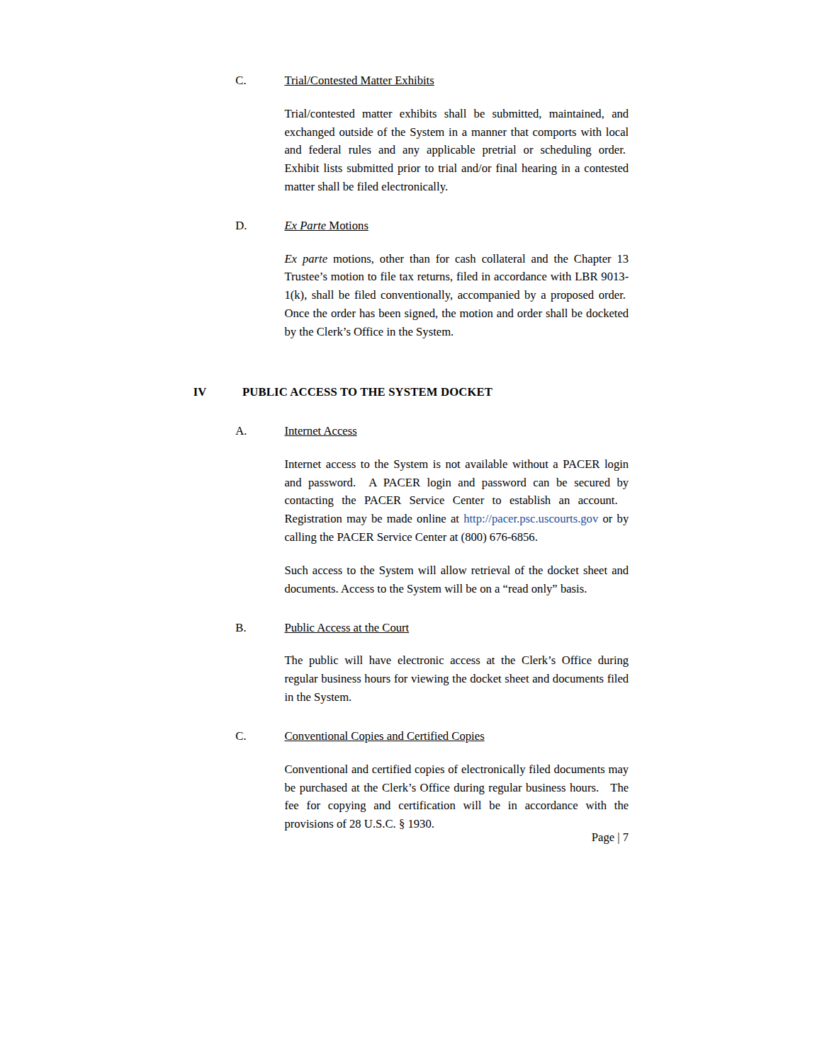C.
Trial/Contested Matter Exhibits
Trial/contested matter exhibits shall be submitted, maintained, and exchanged outside of the System in a manner that comports with local and federal rules and any applicable pretrial or scheduling order. Exhibit lists submitted prior to trial and/or final hearing in a contested matter shall be filed electronically.
D.
Ex Parte Motions
Ex parte motions, other than for cash collateral and the Chapter 13 Trustee’s motion to file tax returns, filed in accordance with LBR 9013-1(k), shall be filed conventionally, accompanied by a proposed order. Once the order has been signed, the motion and order shall be docketed by the Clerk’s Office in the System.
IV
PUBLIC ACCESS TO THE SYSTEM DOCKET
A.
Internet Access
Internet access to the System is not available without a PACER login and password. A PACER login and password can be secured by contacting the PACER Service Center to establish an account. Registration may be made online at http://pacer.psc.uscourts.gov or by calling the PACER Service Center at (800) 676-6856.
Such access to the System will allow retrieval of the docket sheet and documents. Access to the System will be on a “read only” basis.
B.
Public Access at the Court
The public will have electronic access at the Clerk’s Office during regular business hours for viewing the docket sheet and documents filed in the System.
C.
Conventional Copies and Certified Copies
Conventional and certified copies of electronically filed documents may be purchased at the Clerk’s Office during regular business hours. The fee for copying and certification will be in accordance with the provisions of 28 U.S.C. § 1930.
Page | 7